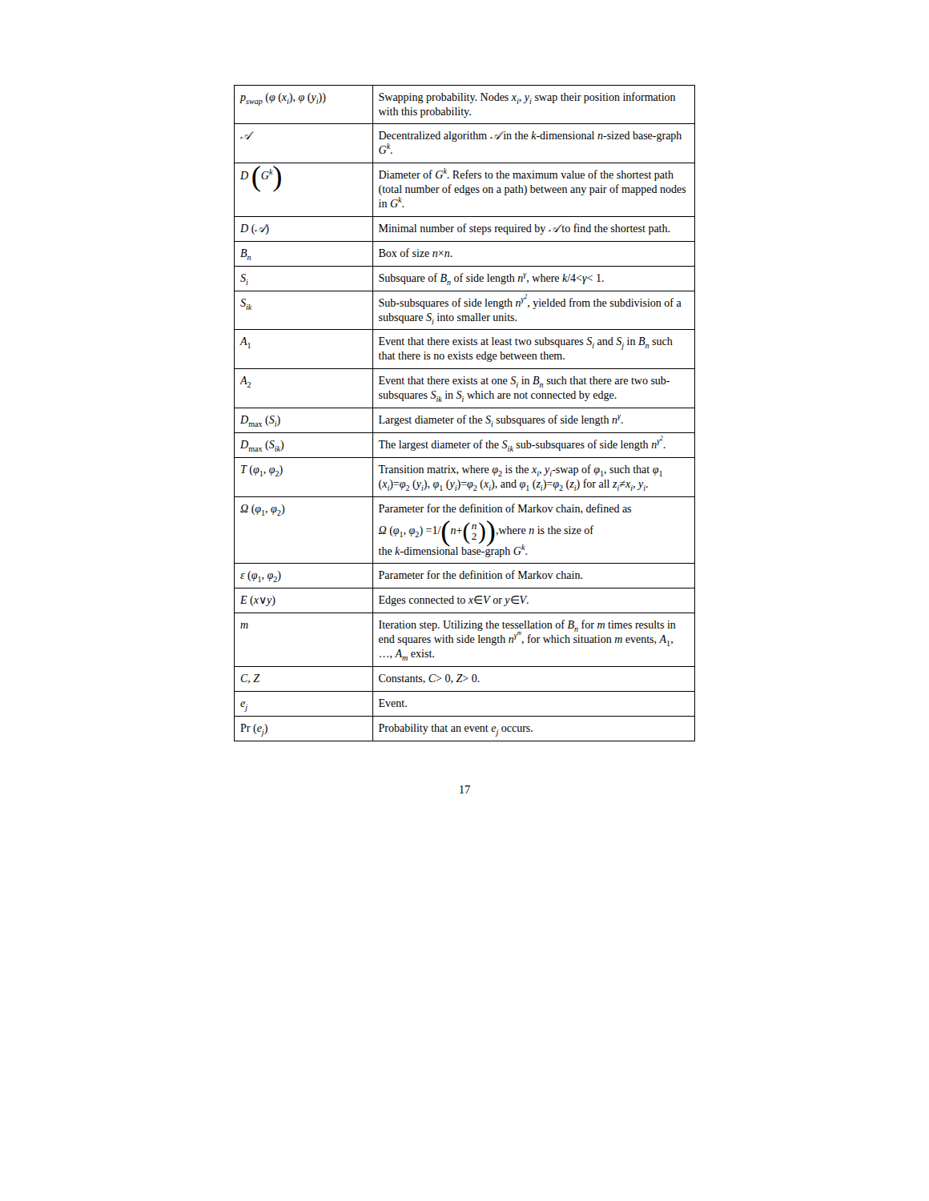| p swap ( φ ( x i ) , φ ( y i )) | Swapping probability. Nodes x i , y i swap their position information with this probability. |
| 𝒜 | Decentralized algorithm 𝒜 in the k -dimensional n -sized base-graph G k . |
| D ( G k ) | Diameter of G k . Refers to the maximum value of the shortest path (total number of edges on a path) between any pair of mapped nodes in G k . |
| D ( 𝒜 ) | Minimal number of steps required by 𝒜 to find the shortest path. |
| B n | Box of size n × n . |
| S i | Subsquare of B n of side length n γ , where k /4< γ < 1. |
| S ik | Sub-subsquares of side length n γ 2 , yielded from the subdivision of a subsquare S i into smaller units. |
| A 1 | Event that there exists at least two subsquares S i and S j in B n such that there is no exists edge between them. |
| A 2 | Event that there exists at one S i in B n such that there are two sub-subsquares S ik in S i which are not connected by edge. |
| D max ( S i ) | Largest diameter of the S i subsquares of side length n γ . |
| D max ( S ik ) | The largest diameter of the S ik sub-subsquares of side length n γ 2 . |
| T ( φ 1 , φ 2 ) | Transition matrix, where φ 2 is the x i , y i -swap of φ 1 , such that φ 1 ( x i ) = φ 2 ( y i ) , φ 1 ( y i ) = φ 2 ( x i ) , and φ 1 ( z i ) = φ 2 ( z i ) for all z i ≠ x i , y i . |
| Ω ( φ 1 , φ 2 ) | Parameter for the definition of Markov chain, defined as Ω ( φ 1 , φ 2 ) =1/ ( n + ( n 2 ) ) ,where n is the size of the k -dimensional base-graph G k . |
| ε ( φ 1 , φ 2 ) | Parameter for the definition of Markov chain. |
| E ( x ∨ y ) | Edges connected to x ∈ V or y ∈ V . |
| m | Iteration step. Utilizing the tessellation of B n for m times results in end squares with side length n γ m , for which situation m events, A 1 , …, A m exist. |
| C , Z | Constants, C > 0, Z > 0. |
| e j | Event. |
| Pr ( e j ) | Probability that an event e j occurs. |
17